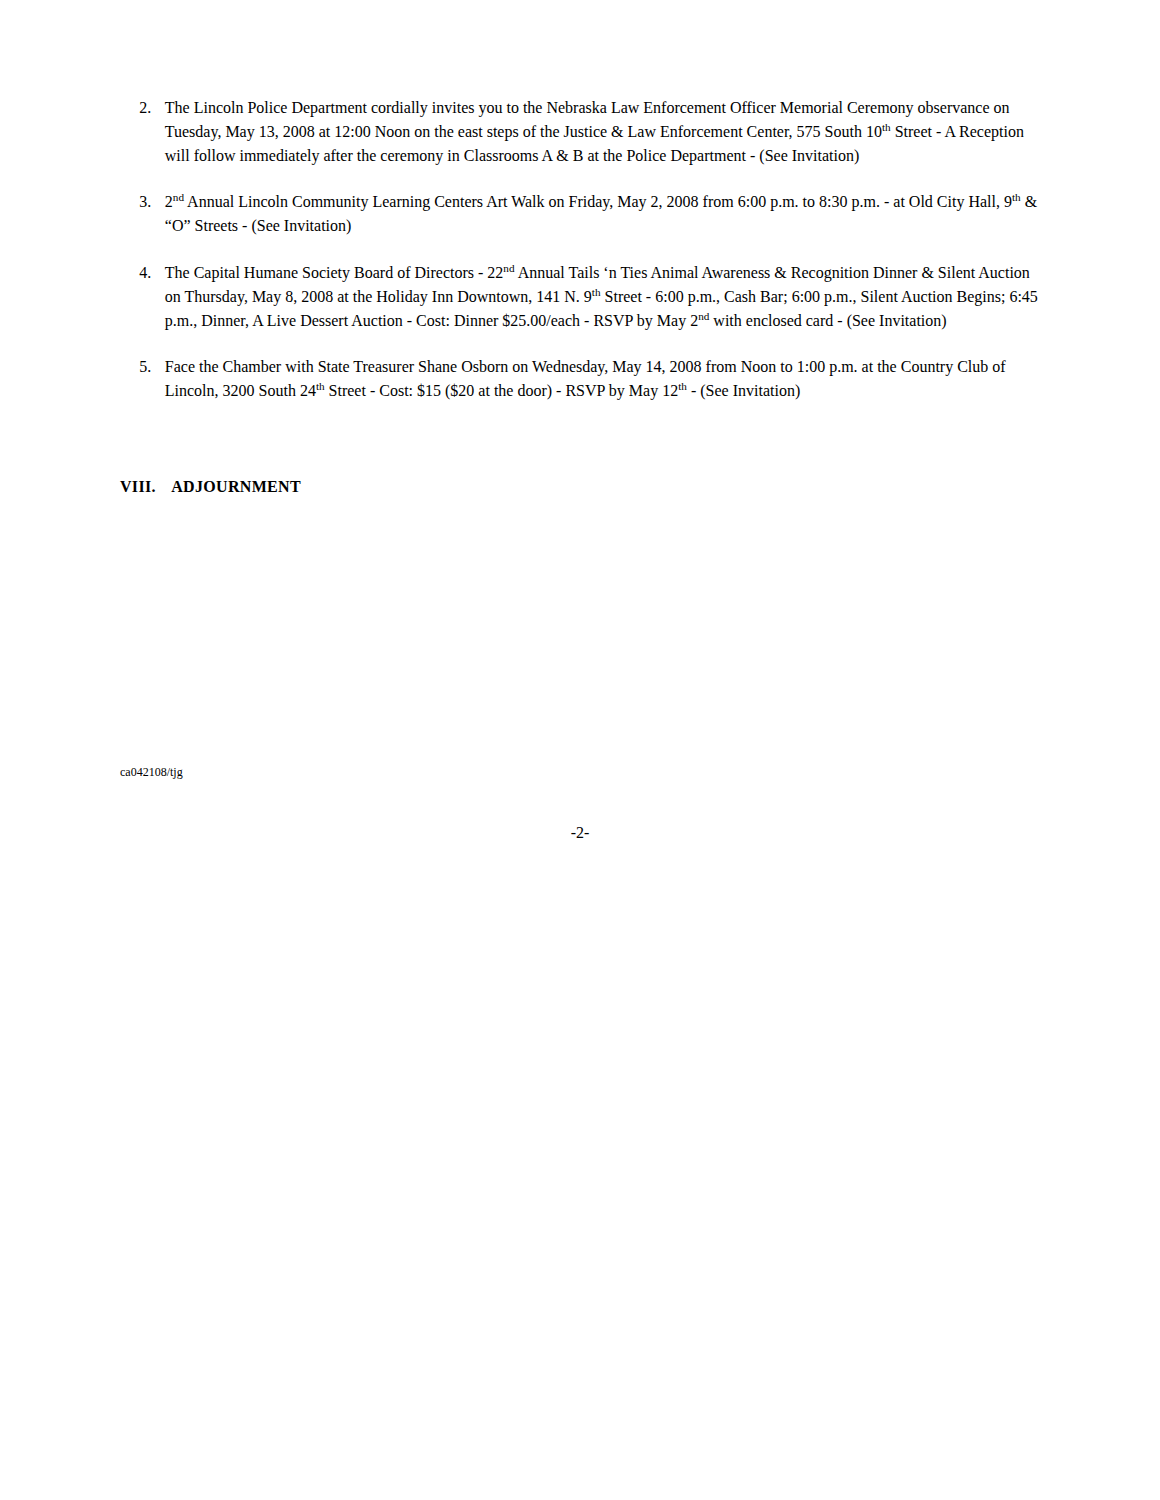The Lincoln Police Department cordially invites you to the Nebraska Law Enforcement Officer Memorial Ceremony observance on Tuesday, May 13, 2008 at 12:00 Noon on the east steps of the Justice & Law Enforcement Center, 575 South 10th Street - A Reception will follow immediately after the ceremony in Classrooms A & B at the Police Department - (See Invitation)
2nd Annual Lincoln Community Learning Centers Art Walk on Friday, May 2, 2008 from 6:00 p.m. to 8:30 p.m. - at Old City Hall, 9th & “O” Streets - (See Invitation)
The Capital Humane Society Board of Directors - 22nd Annual Tails ‘n Ties Animal Awareness & Recognition Dinner & Silent Auction on Thursday, May 8, 2008 at the Holiday Inn Downtown, 141 N. 9th Street - 6:00 p.m., Cash Bar; 6:00 p.m., Silent Auction Begins; 6:45 p.m., Dinner, A Live Dessert Auction - Cost: Dinner $25.00/each - RSVP by May 2nd with enclosed card - (See Invitation)
Face the Chamber with State Treasurer Shane Osborn on Wednesday, May 14, 2008 from Noon to 1:00 p.m. at the Country Club of Lincoln, 3200 South 24th Street - Cost: $15 ($20 at the door) - RSVP by May 12th - (See Invitation)
VIII. ADJOURNMENT
ca042108/tjg
-2-